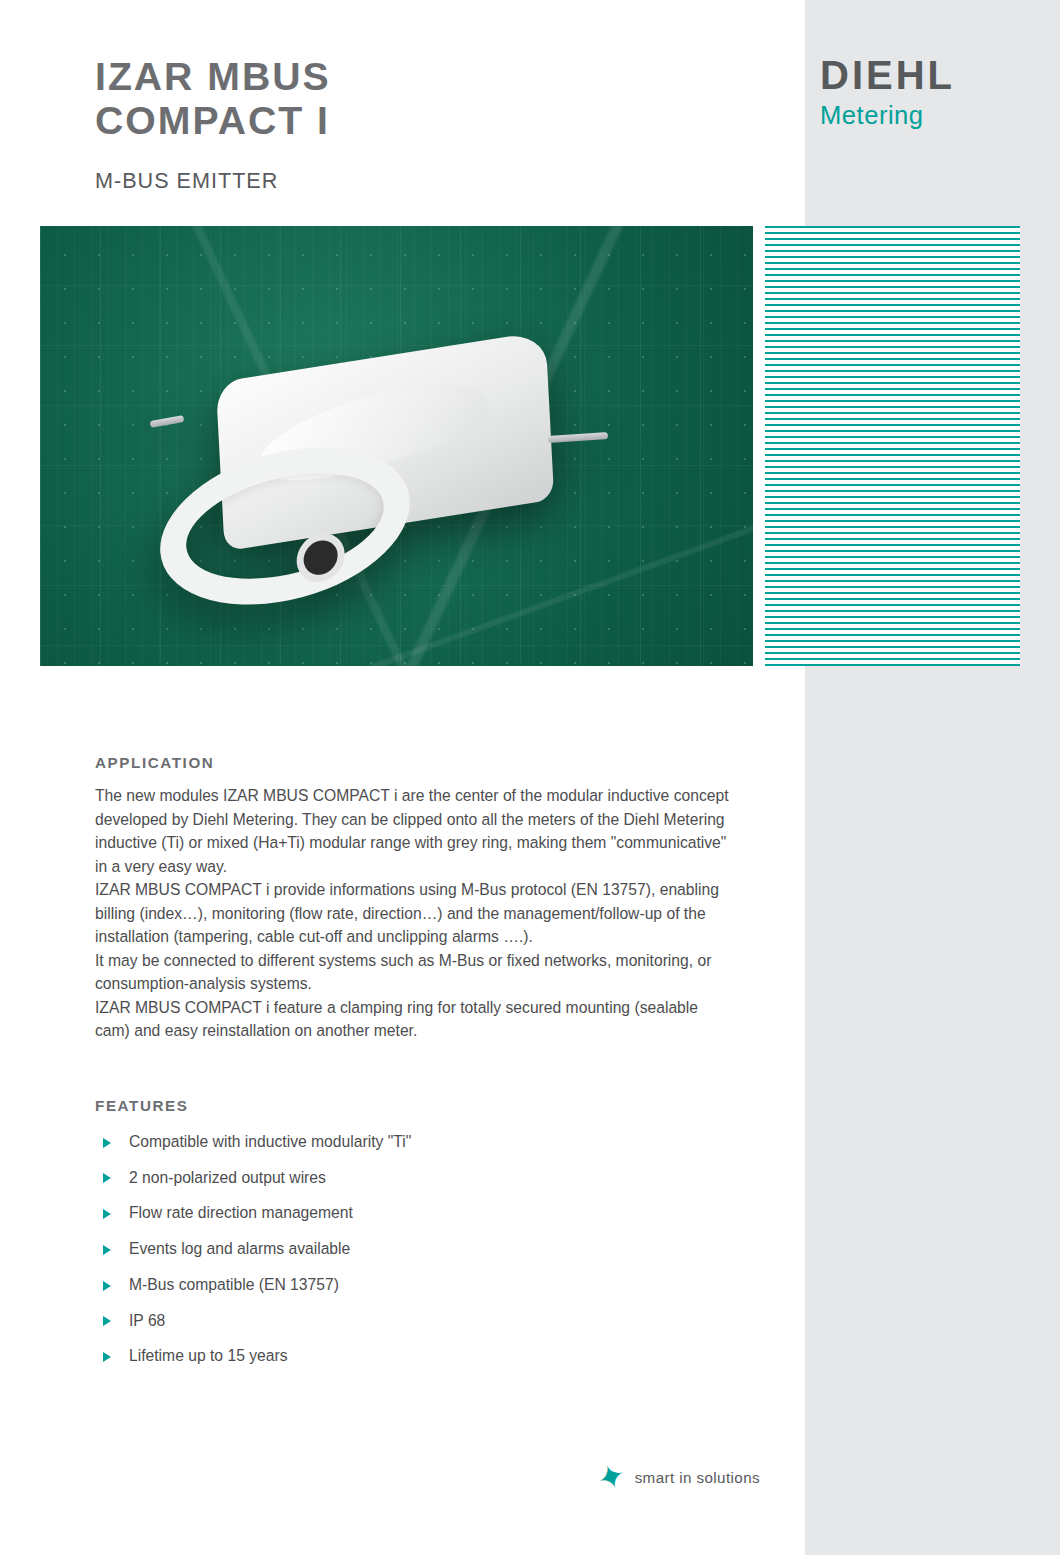IZAR MBUS
COMPACT I
M-Bus Emitter
DIEHL
Metering
Application
The new modules IZAR MBUS COMPACT i are the center of the modular inductive concept developed by Diehl Metering. They can be clipped onto all the meters of the Diehl Metering inductive (Ti) or mixed (Ha+Ti) modular range with grey ring, making them "communicative" in a very easy way.
IZAR MBUS COMPACT i provide informations using M-Bus protocol (EN 13757), enabling billing (index…), monitoring (flow rate, direction…) and the management/follow-up of the installation (tampering, cable cut-off and unclipping alarms ….).
It may be connected to different systems such as M-Bus or fixed networks, monitoring, or consumption-analysis systems.
IZAR MBUS COMPACT i feature a clamping ring for totally secured mounting (sealable cam) and easy reinstallation on another meter.
Features
Compatible with inductive modularity "Ti"
2 non-polarized output wires
Flow rate direction management
Events log and alarms available
M-Bus compatible (EN 13757)
IP 68
Lifetime up to 15 years
✦ smart in solutions